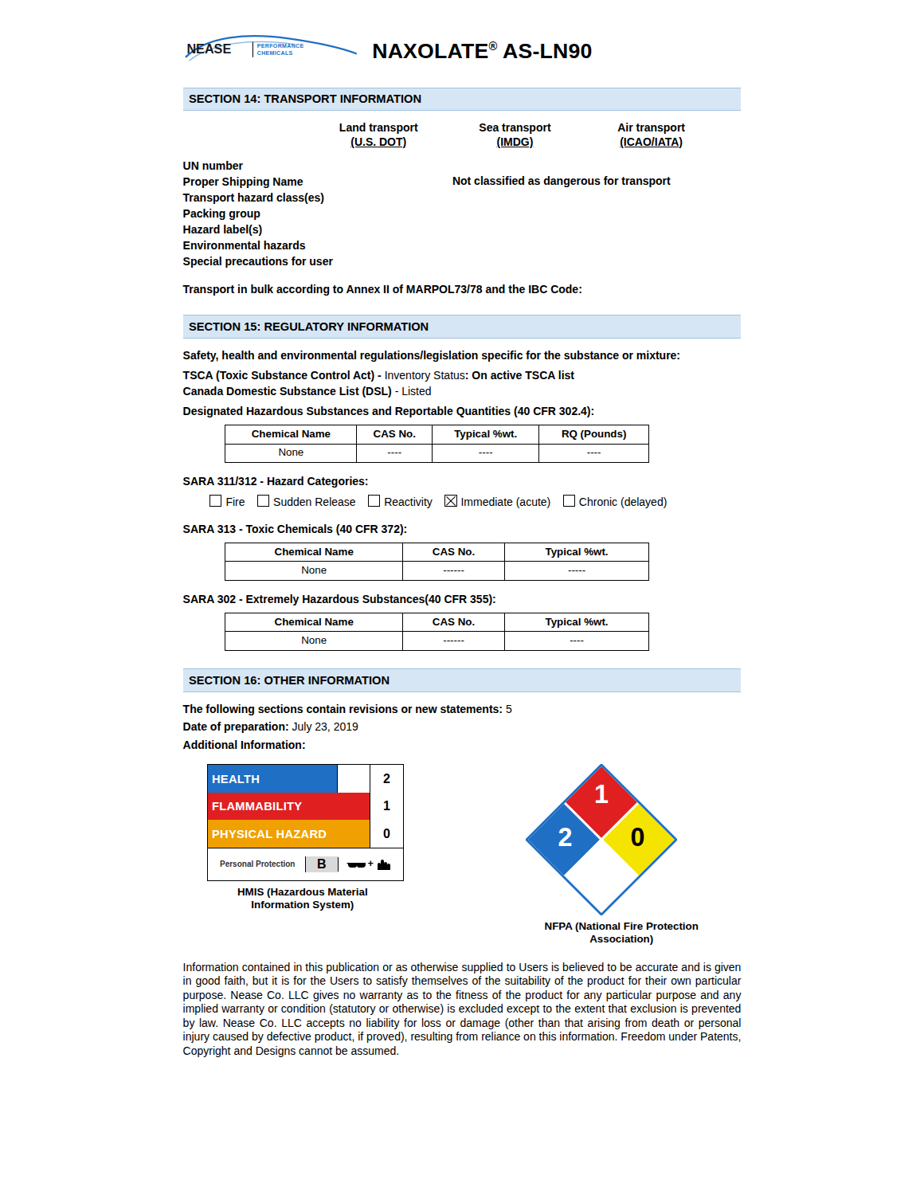NEASE PERFORMANCE CHEMICALS
NAXOLATE® AS-LN90
SECTION 14: TRANSPORT INFORMATION
Land transport(U.S. DOT)
Sea transport(IMDG)
Air transport(ICAO/IATA)
UN number
Proper Shipping Name
Transport hazard class(es)
Packing group
Hazard label(s)
Environmental hazards
Special precautions for user
Not classified as dangerous for transport
Transport in bulk according to Annex II of MARPOL73/78 and the IBC Code:
SECTION 15: REGULATORY INFORMATION
Safety, health and environmental regulations/legislation specific for the substance or mixture:
TSCA (Toxic Substance Control Act) - Inventory Status: On active TSCA list
Canada Domestic Substance List (DSL) - Listed
Designated Hazardous Substances and Reportable Quantities (40 CFR 302.4):
| Chemical Name | CAS No. | Typical %wt. | RQ (Pounds) |
| --- | --- | --- | --- |
| None | ---- | ---- | ---- |
SARA 311/312 - Hazard Categories:
Fire Sudden Release Reactivity Immediate (acute) Chronic (delayed)
SARA 313 - Toxic Chemicals (40 CFR 372):
| Chemical Name | CAS No. | Typical %wt. |
| --- | --- | --- |
| None | ------ | ----- |
SARA 302 - Extremely Hazardous Substances(40 CFR 355):
| Chemical Name | CAS No. | Typical %wt. |
| --- | --- | --- |
| None | ------ | ---- |
SECTION 16: OTHER INFORMATION
The following sections contain revisions or new statements: 5
Date of preparation: July 23, 2019
Additional Information:
HEALTH
2
FLAMMABILITY
1
PHYSICAL HAZARD
0
Personal Protection
B
+
HMIS (Hazardous Material Information System)
1 2 0
NFPA (National Fire Protection Association)
Information contained in this publication or as otherwise supplied to Users is believed to be accurate and is given in good faith, but it is for the Users to satisfy themselves of the suitability of the product for their own particular purpose. Nease Co. LLC gives no warranty as to the fitness of the product for any particular purpose and any implied warranty or condition (statutory or otherwise) is excluded except to the extent that exclusion is prevented by law. Nease Co. LLC accepts no liability for loss or damage (other than that arising from death or personal injury caused by defective product, if proved), resulting from reliance on this information. Freedom under Patents, Copyright and Designs cannot be assumed.